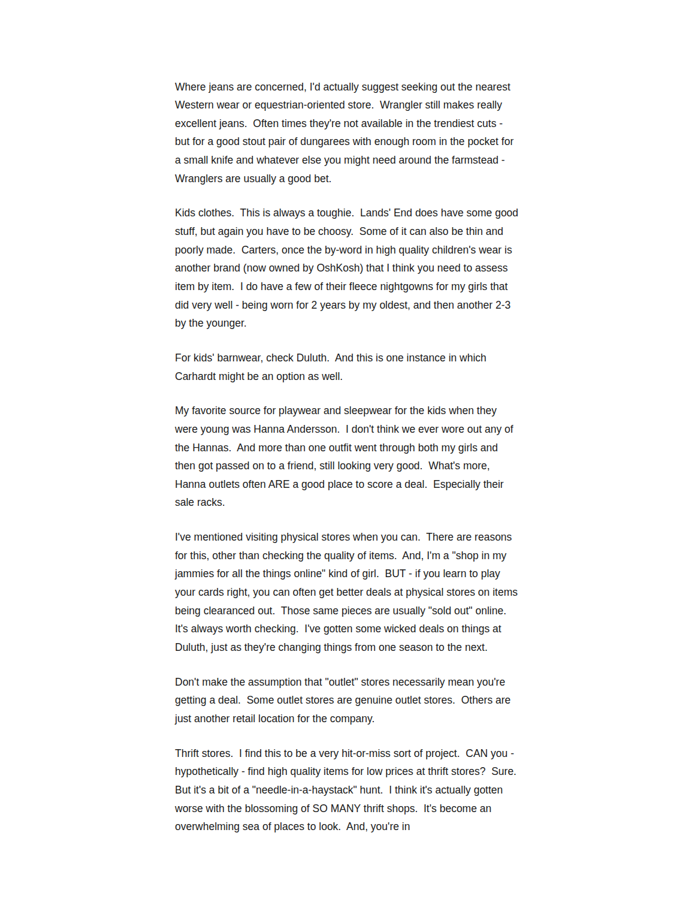Where jeans are concerned, I'd actually suggest seeking out the nearest Western wear or equestrian-oriented store. Wrangler still makes really excellent jeans. Often times they're not available in the trendiest cuts - but for a good stout pair of dungarees with enough room in the pocket for a small knife and whatever else you might need around the farmstead - Wranglers are usually a good bet.
Kids clothes. This is always a toughie. Lands' End does have some good stuff, but again you have to be choosy. Some of it can also be thin and poorly made. Carters, once the by-word in high quality children's wear is another brand (now owned by OshKosh) that I think you need to assess item by item. I do have a few of their fleece nightgowns for my girls that did very well - being worn for 2 years by my oldest, and then another 2-3 by the younger.
For kids' barnwear, check Duluth. And this is one instance in which Carhardt might be an option as well.
My favorite source for playwear and sleepwear for the kids when they were young was Hanna Andersson. I don't think we ever wore out any of the Hannas. And more than one outfit went through both my girls and then got passed on to a friend, still looking very good. What's more, Hanna outlets often ARE a good place to score a deal. Especially their sale racks.
I've mentioned visiting physical stores when you can. There are reasons for this, other than checking the quality of items. And, I'm a "shop in my jammies for all the things online" kind of girl. BUT - if you learn to play your cards right, you can often get better deals at physical stores on items being clearanced out. Those same pieces are usually "sold out" online. It's always worth checking. I've gotten some wicked deals on things at Duluth, just as they're changing things from one season to the next.
Don't make the assumption that "outlet" stores necessarily mean you're getting a deal. Some outlet stores are genuine outlet stores. Others are just another retail location for the company.
Thrift stores. I find this to be a very hit-or-miss sort of project. CAN you - hypothetically - find high quality items for low prices at thrift stores? Sure. But it's a bit of a "needle-in-a-haystack" hunt. I think it's actually gotten worse with the blossoming of SO MANY thrift shops. It's become an overwhelming sea of places to look. And, you're in